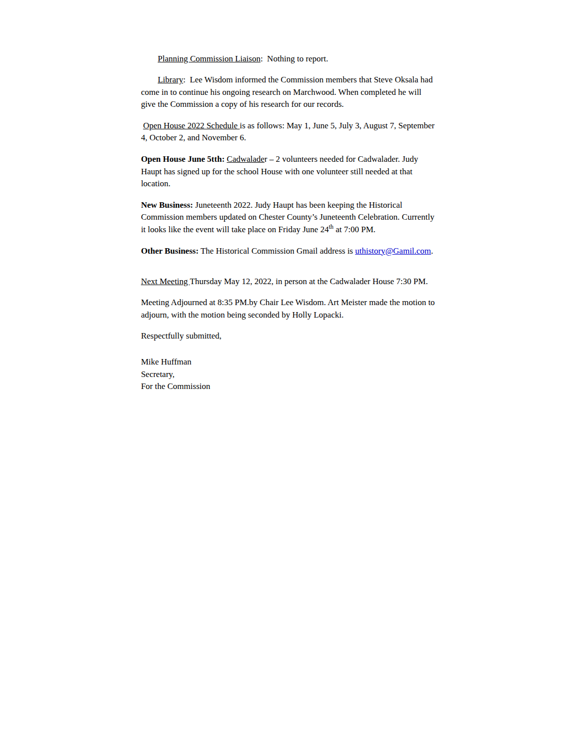Planning Commission Liaison: Nothing to report.
Library: Lee Wisdom informed the Commission members that Steve Oksala had come in to continue his ongoing research on Marchwood. When completed he will give the Commission a copy of his research for our records.
Open House 2022 Schedule is as follows: May 1, June 5, July 3, August 7, September 4, October 2, and November 6.
Open House June 5tth: Cadwalader – 2 volunteers needed for Cadwalader. Judy Haupt has signed up for the school House with one volunteer still needed at that location.
New Business: Juneteenth 2022. Judy Haupt has been keeping the Historical Commission members updated on Chester County’s Juneteenth Celebration. Currently it looks like the event will take place on Friday June 24th at 7:00 PM.
Other Business: The Historical Commission Gmail address is uthistory@Gamil.com.
Next Meeting Thursday May 12, 2022, in person at the Cadwalader House 7:30 PM.
Meeting Adjourned at 8:35 PM.by Chair Lee Wisdom. Art Meister made the motion to adjourn, with the motion being seconded by Holly Lopacki.
Respectfully submitted,
Mike Huffman
Secretary,
For the Commission